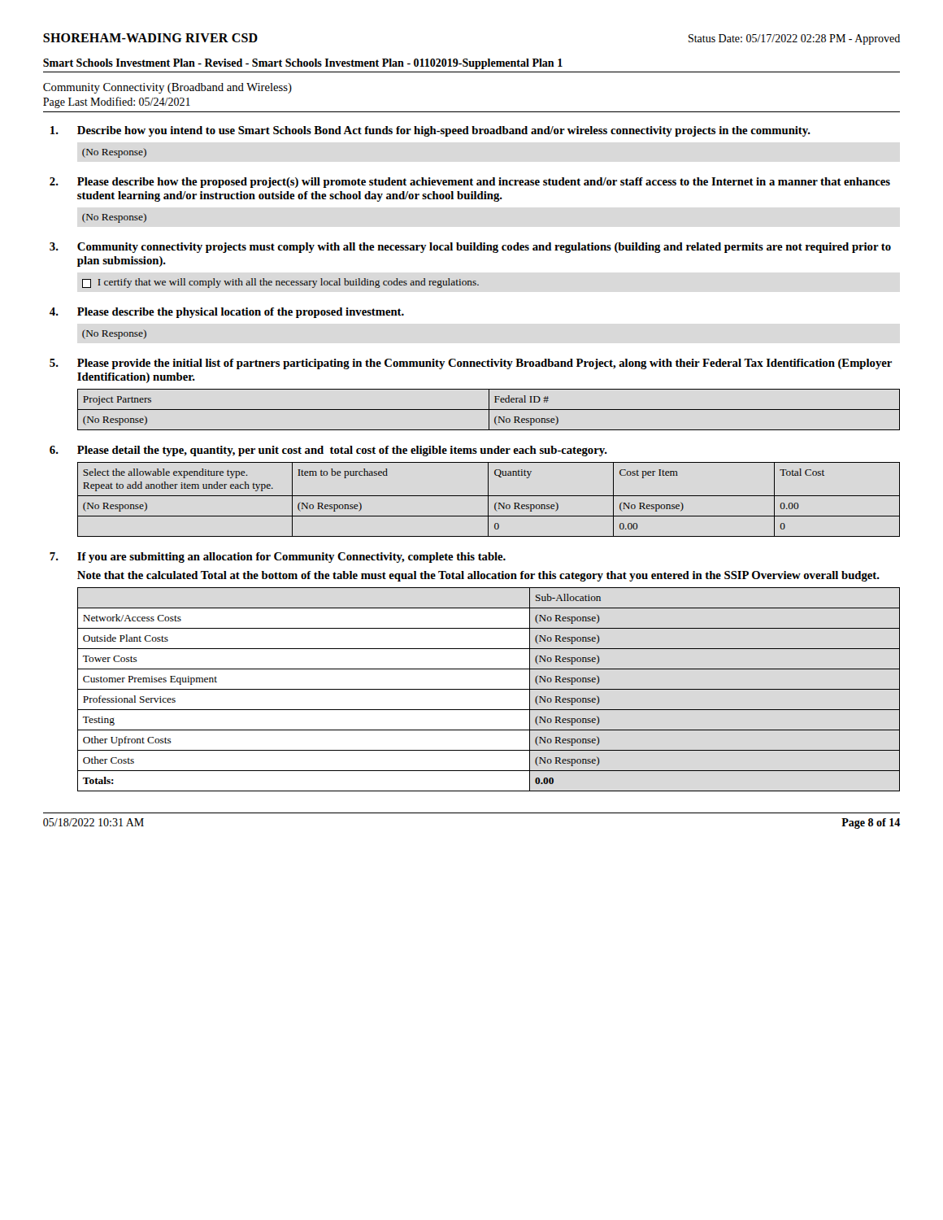SHOREHAM-WADING RIVER CSD
Status Date: 05/17/2022 02:28 PM - Approved
Smart Schools Investment Plan - Revised - Smart Schools Investment Plan - 01102019-Supplemental Plan 1
Community Connectivity (Broadband and Wireless)
Page Last Modified: 05/24/2021
1.
Describe how you intend to use Smart Schools Bond Act funds for high-speed broadband and/or wireless connectivity projects in the community.
(No Response)
2.
Please describe how the proposed project(s) will promote student achievement and increase student and/or staff access to the Internet in a manner that enhances student learning and/or instruction outside of the school day and/or school building.
(No Response)
3.
Community connectivity projects must comply with all the necessary local building codes and regulations (building and related permits are not required prior to plan submission).
I certify that we will comply with all the necessary local building codes and regulations.
4.
Please describe the physical location of the proposed investment.
(No Response)
5.
Please provide the initial list of partners participating in the Community Connectivity Broadband Project, along with their Federal Tax Identification (Employer Identification) number.
| Project Partners | Federal ID # |
| --- | --- |
| (No Response) | (No Response) |
6.
Please detail the type, quantity, per unit cost and total cost of the eligible items under each sub-category.
| Select the allowable expenditure type. Repeat to add another item under each type. | Item to be purchased | Quantity | Cost per Item | Total Cost |
| --- | --- | --- | --- | --- |
| (No Response) | (No Response) | (No Response) | (No Response) | 0.00 |
| | | 0 | 0.00 | 0 |
7.
If you are submitting an allocation for Community Connectivity, complete this table.
Note that the calculated Total at the bottom of the table must equal the Total allocation for this category that you entered in the SSIP Overview overall budget.
| | Sub-Allocation |
| --- | --- |
| Network/Access Costs | (No Response) |
| Outside Plant Costs | (No Response) |
| Tower Costs | (No Response) |
| Customer Premises Equipment | (No Response) |
| Professional Services | (No Response) |
| Testing | (No Response) |
| Other Upfront Costs | (No Response) |
| Other Costs | (No Response) |
| Totals: | 0.00 |
05/18/2022 10:31 AM
Page 8 of 14